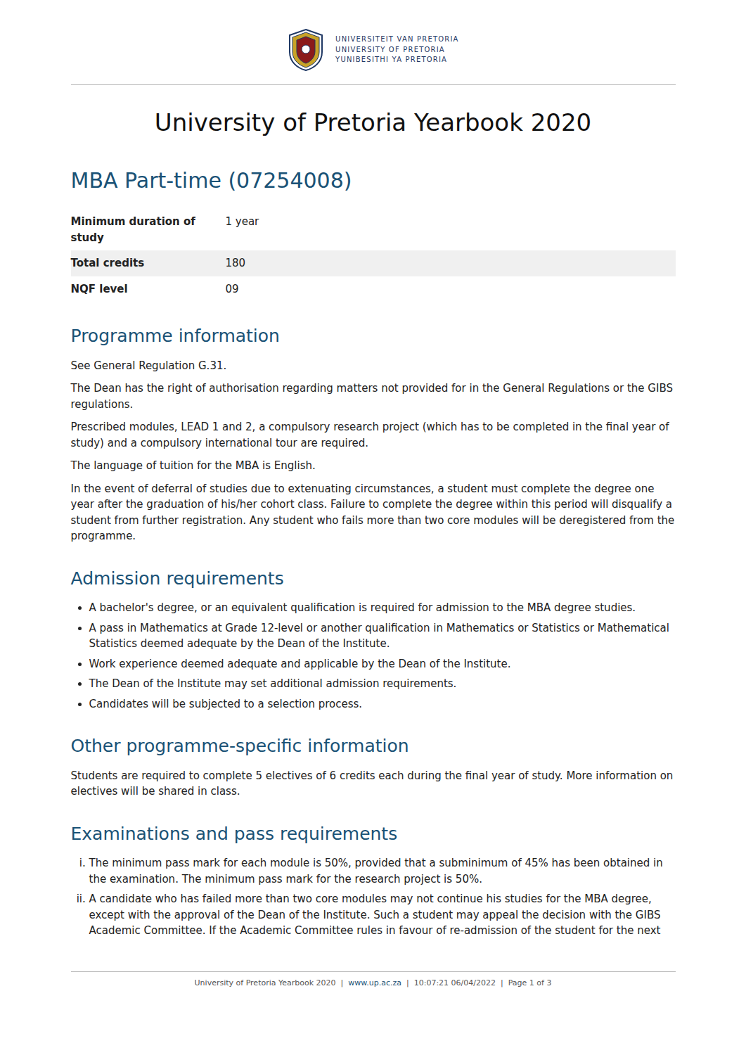Universiteit van Pretoria
University of Pretoria
Yunibesithi ya Pretoria
University of Pretoria Yearbook 2020
MBA Part-time (07254008)
| Minimum duration of study | 1 year |
| Total credits | 180 |
| NQF level | 09 |
Programme information
See General Regulation G.31.
The Dean has the right of authorisation regarding matters not provided for in the General Regulations or the GIBS regulations.
Prescribed modules, LEAD 1 and 2, a compulsory research project (which has to be completed in the final year of study) and a compulsory international tour are required.
The language of tuition for the MBA is English.
In the event of deferral of studies due to extenuating circumstances, a student must complete the degree one year after the graduation of his/her cohort class. Failure to complete the degree within this period will disqualify a student from further registration. Any student who fails more than two core modules will be deregistered from the programme.
Admission requirements
A bachelor's degree, or an equivalent qualification is required for admission to the MBA degree studies.
A pass in Mathematics at Grade 12-level or another qualification in Mathematics or Statistics or Mathematical Statistics deemed adequate by the Dean of the Institute.
Work experience deemed adequate and applicable by the Dean of the Institute.
The Dean of the Institute may set additional admission requirements.
Candidates will be subjected to a selection process.
Other programme-specific information
Students are required to complete 5 electives of 6 credits each during the final year of study. More information on electives will be shared in class.
Examinations and pass requirements
The minimum pass mark for each module is 50%, provided that a subminimum of 45% has been obtained in the examination. The minimum pass mark for the research project is 50%.
A candidate who has failed more than two core modules may not continue his studies for the MBA degree, except with the approval of the Dean of the Institute. Such a student may appeal the decision with the GIBS Academic Committee. If the Academic Committee rules in favour of re-admission of the student for the next
University of Pretoria Yearbook 2020 | www.up.ac.za | 10:07:21 06/04/2022 | Page 1 of 3